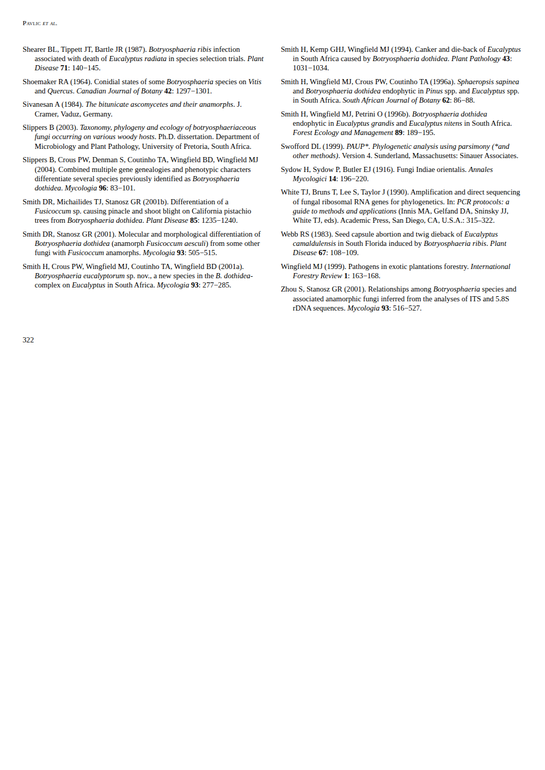Pavlic et al.
Shearer BL, Tippett JT, Bartle JR (1987). Botryosphaeria ribis infection associated with death of Eucalyptus radiata in species selection trials. Plant Disease 71: 140−145.
Shoemaker RA (1964). Conidial states of some Botryosphaeria species on Vitis and Quercus. Canadian Journal of Botany 42: 1297−1301.
Sivanesan A (1984). The bitunicate ascomycetes and their anamorphs. J. Cramer, Vaduz, Germany.
Slippers B (2003). Taxonomy, phylogeny and ecology of botryosphaeriaceous fungi occurring on various woody hosts. Ph.D. dissertation. Department of Microbiology and Plant Pathology, University of Pretoria, South Africa.
Slippers B, Crous PW, Denman S, Coutinho TA, Wingfield BD, Wingfield MJ (2004). Combined multiple gene genealogies and phenotypic characters differentiate several species previously identified as Botryosphaeria dothidea. Mycologia 96: 83−101.
Smith DR, Michailides TJ, Stanosz GR (2001b). Differentiation of a Fusicoccum sp. causing pinacle and shoot blight on California pistachio trees from Botryosphaeria dothidea. Plant Disease 85: 1235−1240.
Smith DR, Stanosz GR (2001). Molecular and morphological differentiation of Botryosphaeria dothidea (anamorph Fusicoccum aesculi) from some other fungi with Fusicoccum anamorphs. Mycologia 93: 505−515.
Smith H, Crous PW, Wingfield MJ, Coutinho TA, Wingfield BD (2001a). Botryosphaeria eucalyptorum sp. nov., a new species in the B. dothidea-complex on Eucalyptus in South Africa. Mycologia 93: 277−285.
Smith H, Kemp GHJ, Wingfield MJ (1994). Canker and die-back of Eucalyptus in South Africa caused by Botryosphaeria dothidea. Plant Pathology 43: 1031−1034.
Smith H, Wingfield MJ, Crous PW, Coutinho TA (1996a). Sphaeropsis sapinea and Botryosphaeria dothidea endophytic in Pinus spp. and Eucalyptus spp. in South Africa. South African Journal of Botany 62: 86−88.
Smith H, Wingfield MJ, Petrini O (1996b). Botryosphaeria dothidea endophytic in Eucalyptus grandis and Eucalyptus nitens in South Africa. Forest Ecology and Management 89: 189−195.
Swofford DL (1999). PAUP*. Phylogenetic analysis using parsimony (*and other methods). Version 4. Sunderland, Massachusetts: Sinauer Associates.
Sydow H, Sydow P, Butler EJ (1916). Fungi Indiae orientalis. Annales Mycologici 14: 196−220.
White TJ, Bruns T, Lee S, Taylor J (1990). Amplification and direct sequencing of fungal ribosomal RNA genes for phylogenetics. In: PCR protocols: a guide to methods and applications (Innis MA, Gelfand DA, Sninsky JJ, White TJ, eds). Academic Press, San Diego, CA, U.S.A.: 315–322.
Webb RS (1983). Seed capsule abortion and twig dieback of Eucalyptus camaldulensis in South Florida induced by Botryosphaeria ribis. Plant Disease 67: 108−109.
Wingfield MJ (1999). Pathogens in exotic plantations forestry. International Forestry Review 1: 163−168.
Zhou S, Stanosz GR (2001). Relationships among Botryosphaeria species and associated anamorphic fungi inferred from the analyses of ITS and 5.8S rDNA sequences. Mycologia 93: 516−527.
322